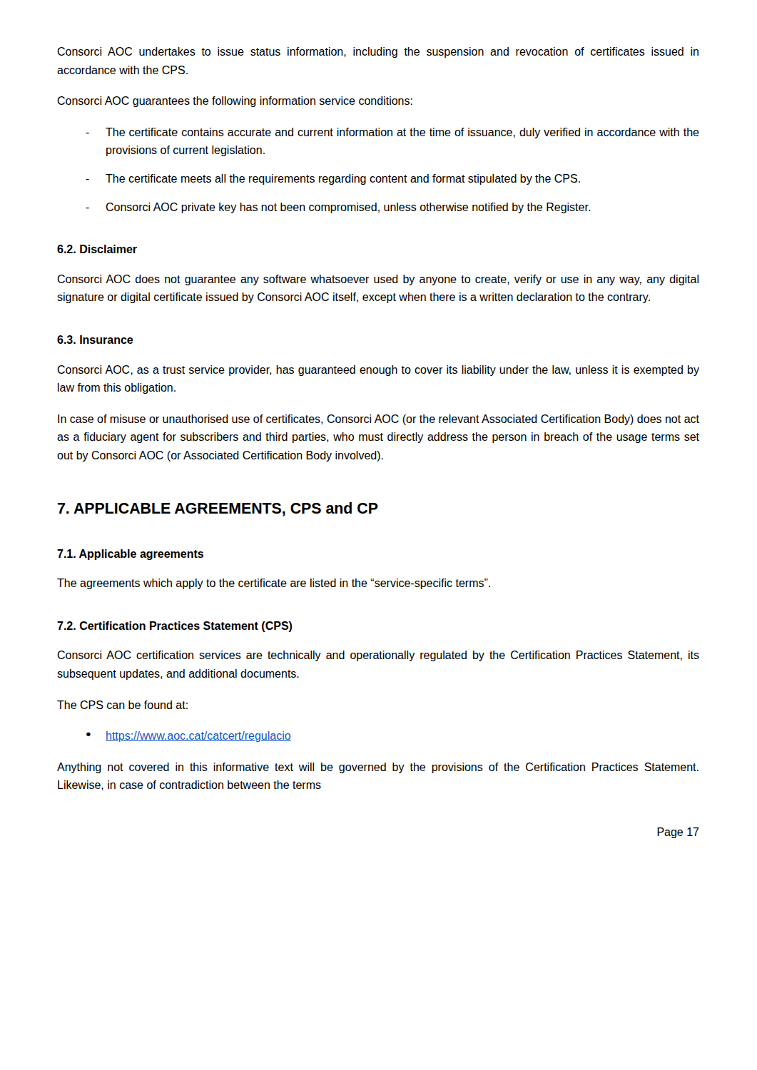Consorci AOC undertakes to issue status information, including the suspension and revocation of certificates issued in accordance with the CPS.
Consorci AOC guarantees the following information service conditions:
The certificate contains accurate and current information at the time of issuance, duly verified in accordance with the provisions of current legislation.
The certificate meets all the requirements regarding content and format stipulated by the CPS.
Consorci AOC private key has not been compromised, unless otherwise notified by the Register.
6.2. Disclaimer
Consorci AOC does not guarantee any software whatsoever used by anyone to create, verify or use in any way, any digital signature or digital certificate issued by Consorci AOC itself, except when there is a written declaration to the contrary.
6.3. Insurance
Consorci AOC, as a trust service provider, has guaranteed enough to cover its liability under the law, unless it is exempted by law from this obligation.
In case of misuse or unauthorised use of certificates, Consorci AOC (or the relevant Associated Certification Body) does not act as a fiduciary agent for subscribers and third parties, who must directly address the person in breach of the usage terms set out by Consorci AOC (or Associated Certification Body involved).
7. APPLICABLE AGREEMENTS, CPS and CP
7.1. Applicable agreements
The agreements which apply to the certificate are listed in the “service-specific terms”.
7.2. Certification Practices Statement (CPS)
Consorci AOC certification services are technically and operationally regulated by the Certification Practices Statement, its subsequent updates, and additional documents.
The CPS can be found at:
https://www.aoc.cat/catcert/regulacio
Anything not covered in this informative text will be governed by the provisions of the Certification Practices Statement. Likewise, in case of contradiction between the terms
Page 17